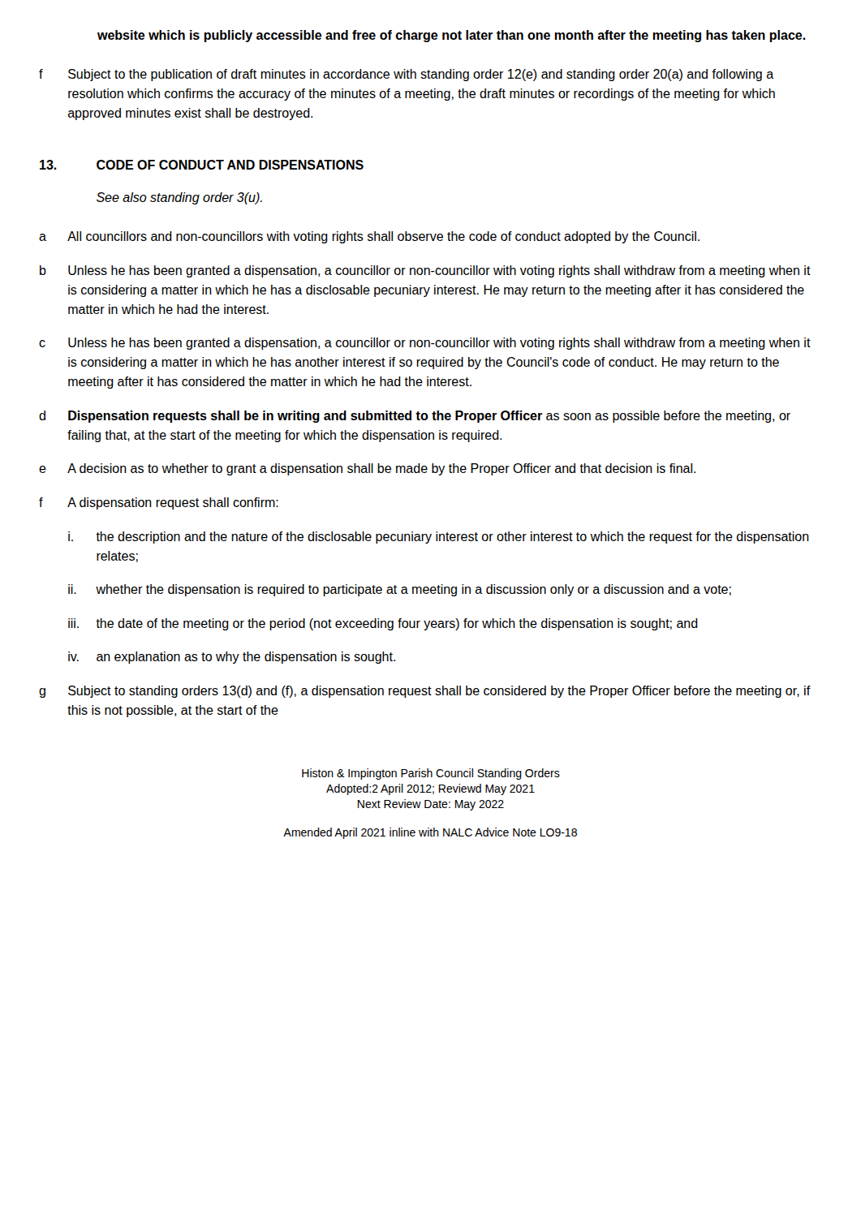website which is publicly accessible and free of charge not later than one month after the meeting has taken place.
f
Subject to the publication of draft minutes in accordance with standing order 12(e) and standing order 20(a) and following a resolution which confirms the accuracy of the minutes of a meeting, the draft minutes or recordings of the meeting for which approved minutes exist shall be destroyed.
13. CODE OF CONDUCT AND DISPENSATIONS
See also standing order 3(u).
a
All councillors and non-councillors with voting rights shall observe the code of conduct adopted by the Council.
b
Unless he has been granted a dispensation, a councillor or non-councillor with voting rights shall withdraw from a meeting when it is considering a matter in which he has a disclosable pecuniary interest. He may return to the meeting after it has considered the matter in which he had the interest.
c
Unless he has been granted a dispensation, a councillor or non-councillor with voting rights shall withdraw from a meeting when it is considering a matter in which he has another interest if so required by the Council's code of conduct. He may return to the meeting after it has considered the matter in which he had the interest.
d
Dispensation requests shall be in writing and submitted to the Proper Officer as soon as possible before the meeting, or failing that, at the start of the meeting for which the dispensation is required.
e
A decision as to whether to grant a dispensation shall be made by the Proper Officer and that decision is final.
f
A dispensation request shall confirm:
i.
the description and the nature of the disclosable pecuniary interest or other interest to which the request for the dispensation relates;
ii.
whether the dispensation is required to participate at a meeting in a discussion only or a discussion and a vote;
iii.
the date of the meeting or the period (not exceeding four years) for which the dispensation is sought; and
iv.
an explanation as to why the dispensation is sought.
g
Subject to standing orders 13(d) and (f), a dispensation request shall be considered by the Proper Officer before the meeting or, if this is not possible, at the start of the
Histon & Impington Parish Council Standing Orders
Adopted:2 April 2012; Reviewd May 2021
Next Review Date: May 2022
Amended April 2021 inline with NALC Advice Note LO9-18